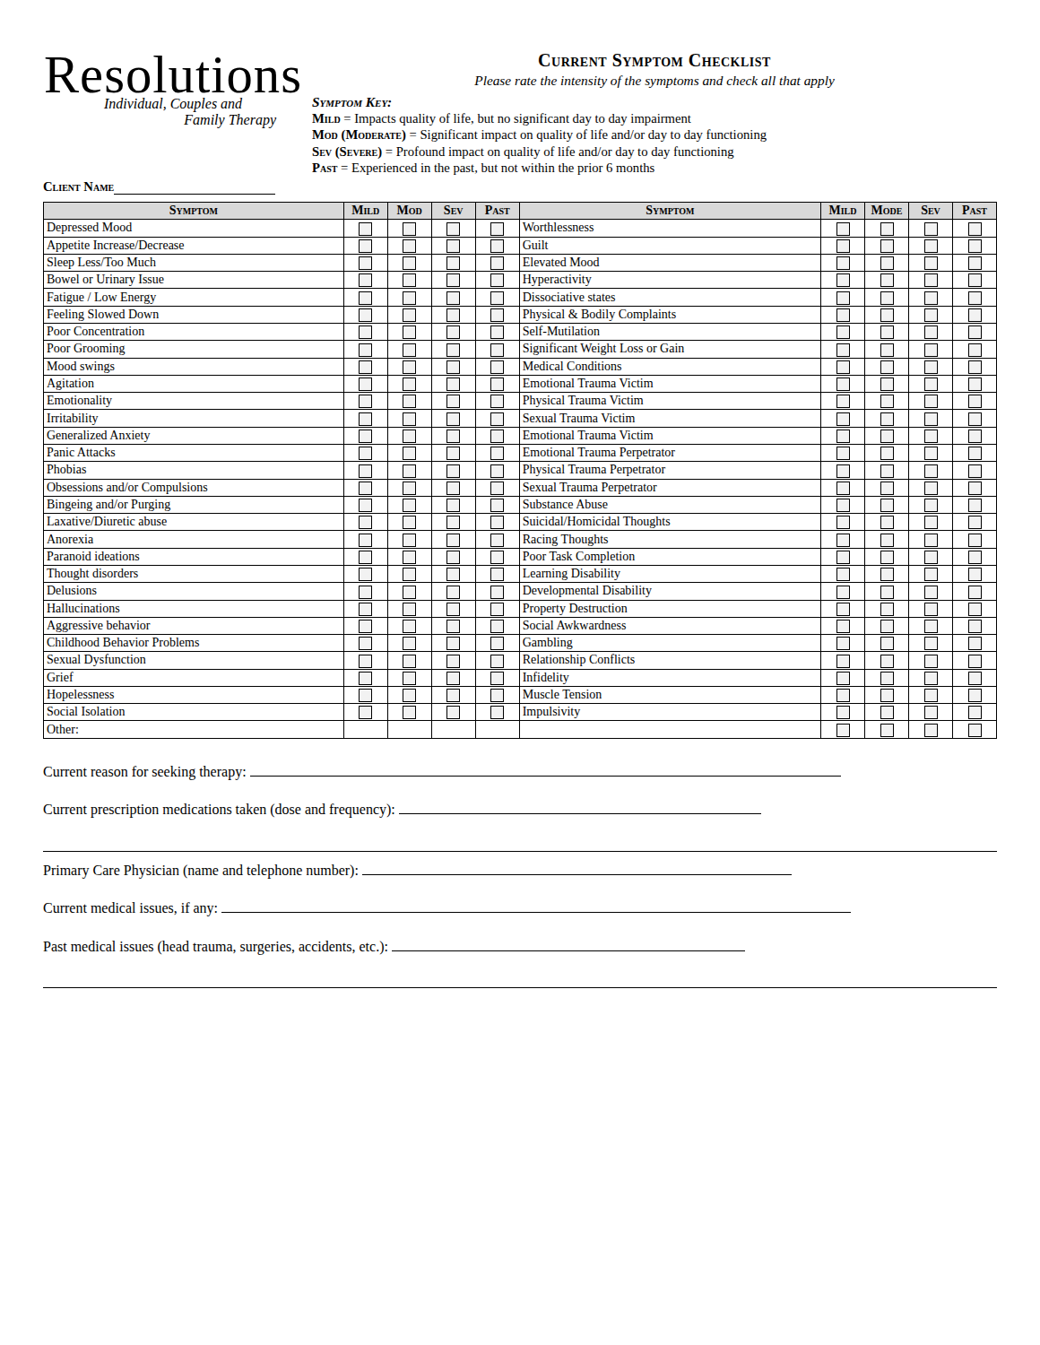Resolutions
Individual, Couples and
Family Therapy
Current Symptom Checklist
Please rate the intensity of the symptoms and check all that apply
Symptom Key:
Mild = Impacts quality of life, but no significant day to day impairment
Mod (Moderate) = Significant impact on quality of life and/or day to day functioning
Sev (Severe) = Profound impact on quality of life and/or day to day functioning
Past = Experienced in the past, but not within the prior 6 months
Client Name
| Symptom | Mild | Mod | Sev | Past | Symptom | Mild | Mode | Sev | Past |
| --- | --- | --- | --- | --- | --- | --- | --- | --- | --- |
| Depressed Mood | | | | | Worthlessness | | | | |
| Appetite Increase/Decrease | | | | | Guilt | | | | |
| Sleep Less/Too Much | | | | | Elevated Mood | | | | |
| Bowel or Urinary Issue | | | | | Hyperactivity | | | | |
| Fatigue / Low Energy | | | | | Dissociative states | | | | |
| Feeling Slowed Down | | | | | Physical & Bodily Complaints | | | | |
| Poor Concentration | | | | | Self-Mutilation | | | | |
| Poor Grooming | | | | | Significant Weight Loss or Gain | | | | |
| Mood swings | | | | | Medical Conditions | | | | |
| Agitation | | | | | Emotional Trauma Victim | | | | |
| Emotionality | | | | | Physical Trauma Victim | | | | |
| Irritability | | | | | Sexual Trauma Victim | | | | |
| Generalized Anxiety | | | | | Emotional Trauma Victim | | | | |
| Panic Attacks | | | | | Emotional Trauma Perpetrator | | | | |
| Phobias | | | | | Physical Trauma Perpetrator | | | | |
| Obsessions and/or Compulsions | | | | | Sexual Trauma Perpetrator | | | | |
| Bingeing and/or Purging | | | | | Substance Abuse | | | | |
| Laxative/Diuretic abuse | | | | | Suicidal/Homicidal Thoughts | | | | |
| Anorexia | | | | | Racing Thoughts | | | | |
| Paranoid ideations | | | | | Poor Task Completion | | | | |
| Thought disorders | | | | | Learning Disability | | | | |
| Delusions | | | | | Developmental Disability | | | | |
| Hallucinations | | | | | Property Destruction | | | | |
| Aggressive behavior | | | | | Social Awkwardness | | | | |
| Childhood Behavior Problems | | | | | Gambling | | | | |
| Sexual Dysfunction | | | | | Relationship Conflicts | | | | |
| Grief | | | | | Infidelity | | | | |
| Hopelessness | | | | | Muscle Tension | | | | |
| Social Isolation | | | | | Impulsivity | | | | |
| Other: | | | | | | | | | |
Current reason for seeking therapy:
Current prescription medications taken (dose and frequency):
Primary Care Physician (name and telephone number):
Current medical issues, if any:
Past medical issues (head trauma, surgeries, accidents, etc.):